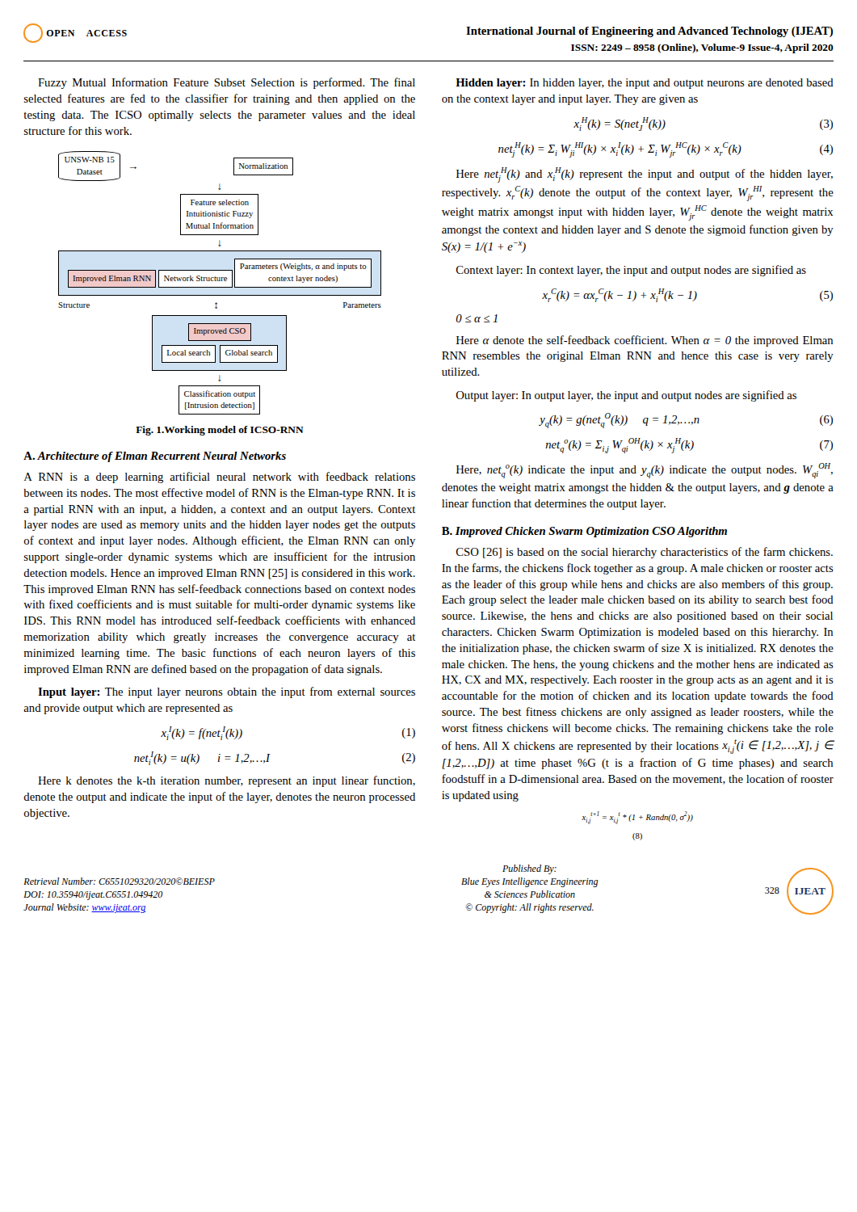OPEN ACCESS
International Journal of Engineering and Advanced Technology (IJEAT)
ISSN: 2249 – 8958 (Online), Volume-9 Issue-4, April 2020
Fuzzy Mutual Information Feature Subset Selection is performed. The final selected features are fed to the classifier for training and then applied on the testing data. The ICSO optimally selects the parameter values and the ideal structure for this work.
UNSW-NB 15
Dataset → Normalization
↓
Feature selection
Intuitionistic Fuzzy
Mutual Information
↓
Improved Elman RNN
Network Structure
Parameters (Weights, α and inputs to
context layer nodes)
Structure ↕ Parameters
Improved CSO
Local search Global search
↓
Classification output
[Intrusion detection]
Fig. 1.Working model of ICSO-RNN
A. Architecture of Elman Recurrent Neural Networks
A RNN is a deep learning artificial neural network with feedback relations between its nodes. The most effective model of RNN is the Elman-type RNN. It is a partial RNN with an input, a hidden, a context and an output layers. Context layer nodes are used as memory units and the hidden layer nodes get the outputs of context and input layer nodes. Although efficient, the Elman RNN can only support single-order dynamic systems which are insufficient for the intrusion detection models. Hence an improved Elman RNN [25] is considered in this work. This improved Elman RNN has self-feedback connections based on context nodes with fixed coefficients and is must suitable for multi-order dynamic systems like IDS. This RNN model has introduced self-feedback coefficients with enhanced memorization ability which greatly increases the convergence accuracy at minimized learning time. The basic functions of each neuron layers of this improved Elman RNN are defined based on the propagation of data signals.
Input layer: The input layer neurons obtain the input from external sources and provide output which are represented as
xiI(k) = f(netiI(k)) (1)
netiI(k) = u(k) i = 1,2,…,I (2)
Here k denotes the k-th iteration number, represent an input linear function, denote the output and indicate the input of the layer, denotes the neuron processed objective.
Hidden layer: In hidden layer, the input and output neurons are denoted based on the context layer and input layer. They are given as
xiH(k) = S(netJH(k)) (3)
netjH(k) = Σi WjiHI(k) × xiI(k) + Σi WjrHC(k) × xrC(k) (4)
Here netjH(k) and xiH(k) represent the input and output of the hidden layer, respectively. xrC(k) denote the output of the context layer, WjrHI, represent the weight matrix amongst input with hidden layer, WjrHC denote the weight matrix amongst the context and hidden layer and S denote the sigmoid function given by S(x) = 1/(1 + e−x)
Context layer: In context layer, the input and output nodes are signified as
xrC(k) = αxrC(k − 1) + xiH(k − 1) (5)
0 ≤ α ≤ 1
Here α denote the self-feedback coefficient. When α = 0 the improved Elman RNN resembles the original Elman RNN and hence this case is very rarely utilized.
Output layer: In output layer, the input and output nodes are signified as
yq(k) = g(netqO(k)) q = 1,2,…,n (6)
netqo(k) = Σi,j WqiOH(k) × xjH(k) (7)
Here, netqo(k) indicate the input and yq(k) indicate the output nodes. WqiOH, denotes the weight matrix amongst the hidden & the output layers, and g denote a linear function that determines the output layer.
B. Improved Chicken Swarm Optimization CSO Algorithm
CSO [26] is based on the social hierarchy characteristics of the farm chickens. In the farms, the chickens flock together as a group. A male chicken or rooster acts as the leader of this group while hens and chicks are also members of this group. Each group select the leader male chicken based on its ability to search best food source. Likewise, the hens and chicks are also positioned based on their social characters. Chicken Swarm Optimization is modeled based on this hierarchy. In the initialization phase, the chicken swarm of size X is initialized. RX denotes the male chicken. The hens, the young chickens and the mother hens are indicated as HX, CX and MX, respectively. Each rooster in the group acts as an agent and it is accountable for the motion of chicken and its location update towards the food source. The best fitness chickens are only assigned as leader roosters, while the worst fitness chickens will become chicks. The remaining chickens take the role of hens. All X chickens are represented by their locations xi,jt(i ∈ [1,2,…,X], j ∈ [1,2,…,D]) at time phaset %G (t is a fraction of G time phases) and search foodstuff in a D-dimensional area. Based on the movement, the location of rooster is updated using
xi,jt+1 = xi,jt * (1 + Randn(0, σ2))
(8)
Retrieval Number: C6551029320/2020©BEIESP
DOI: 10.35940/ijeat.C6551.049420
Journal Website: www.ijeat.org
Published By:
Blue Eyes Intelligence Engineering
& Sciences Publication
© Copyright: All rights reserved.
328 IJEAT